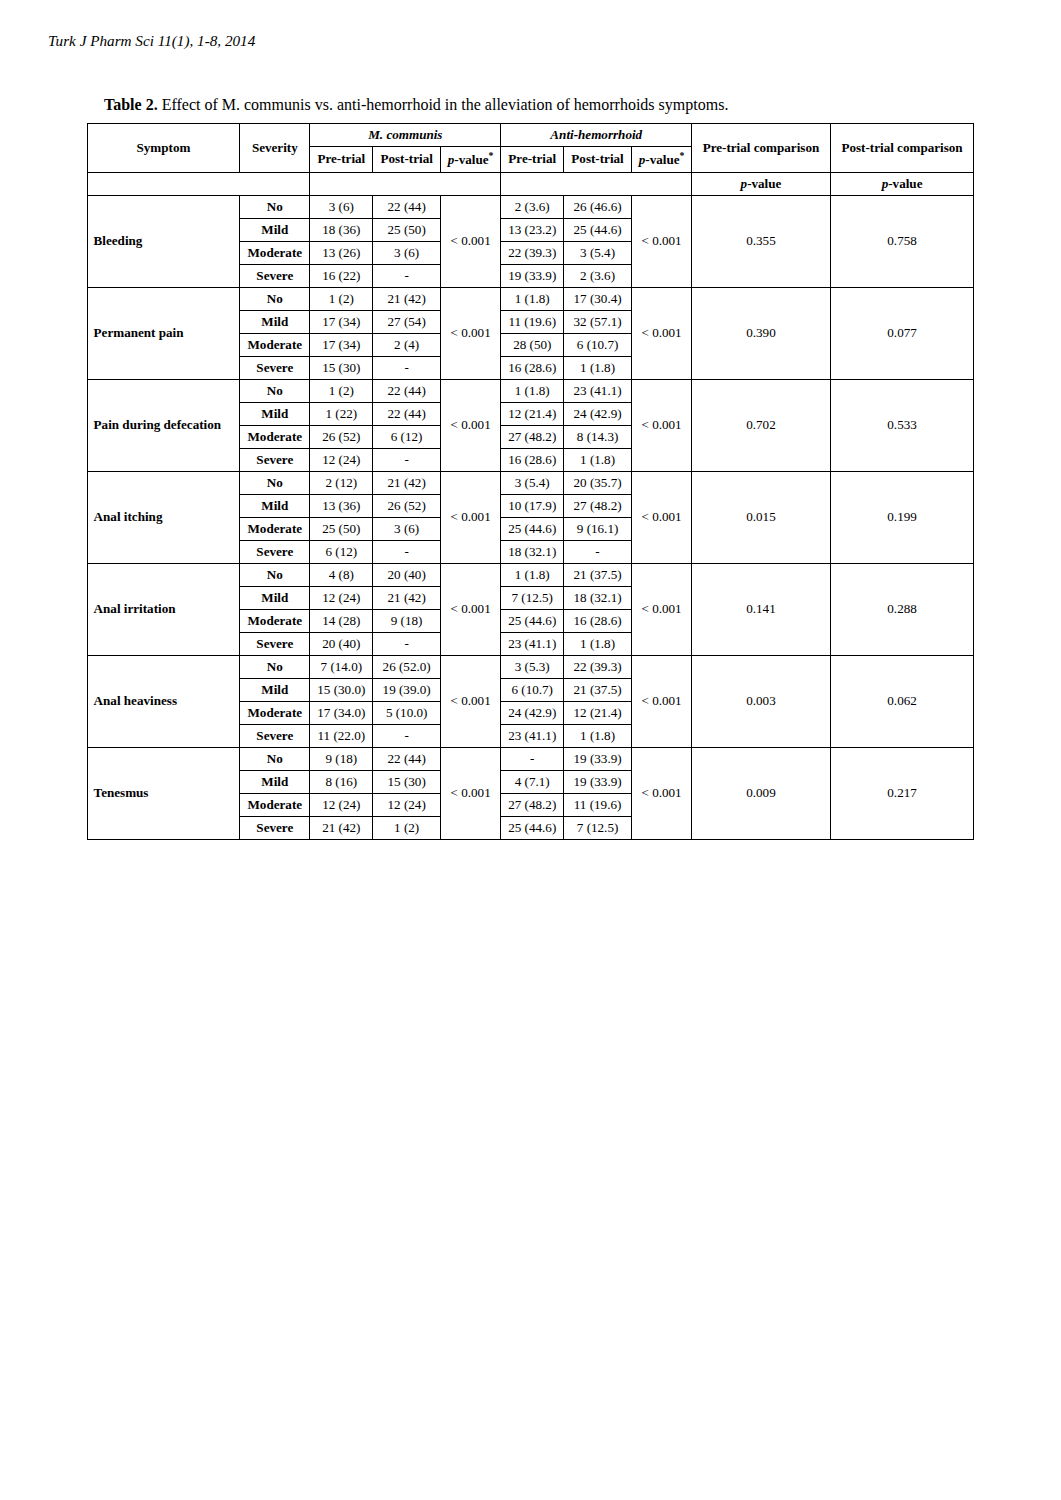Turk J Pharm Sci 11(1), 1-8, 2014
Table 2. Effect of M. communis vs. anti-hemorrhoid in the alleviation of hemorrhoids symptoms.
| Symptom | Severity | M. communis | Anti-hemorrhoid | Pre-trial comparison | Post-trial comparison |
| --- | --- | --- | --- | --- | --- |
| Pre-trial | Post-trial | p -value * | Pre-trial | Post-trial | p -value * |
| | | | p -value | p -value |
| Bleeding | No | 3 (6) | 22 (44) | < 0.001 | 2 (3.6) | 26 (46.6) | < 0.001 | 0.355 | 0.758 |
| Mild | 18 (36) | 25 (50) | 13 (23.2) | 25 (44.6) |
| Moderate | 13 (26) | 3 (6) | 22 (39.3) | 3 (5.4) |
| Severe | 16 (22) | - | 19 (33.9) | 2 (3.6) |
| Permanent pain | No | 1 (2) | 21 (42) | < 0.001 | 1 (1.8) | 17 (30.4) | < 0.001 | 0.390 | 0.077 |
| Mild | 17 (34) | 27 (54) | 11 (19.6) | 32 (57.1) |
| Moderate | 17 (34) | 2 (4) | 28 (50) | 6 (10.7) |
| Severe | 15 (30) | - | 16 (28.6) | 1 (1.8) |
| Pain during defecation | No | 1 (2) | 22 (44) | < 0.001 | 1 (1.8) | 23 (41.1) | < 0.001 | 0.702 | 0.533 |
| Mild | 1 (22) | 22 (44) | 12 (21.4) | 24 (42.9) |
| Moderate | 26 (52) | 6 (12) | 27 (48.2) | 8 (14.3) |
| Severe | 12 (24) | - | 16 (28.6) | 1 (1.8) |
| Anal itching | No | 2 (12) | 21 (42) | < 0.001 | 3 (5.4) | 20 (35.7) | < 0.001 | 0.015 | 0.199 |
| Mild | 13 (36) | 26 (52) | 10 (17.9) | 27 (48.2) |
| Moderate | 25 (50) | 3 (6) | 25 (44.6) | 9 (16.1) |
| Severe | 6 (12) | - | 18 (32.1) | - |
| Anal irritation | No | 4 (8) | 20 (40) | < 0.001 | 1 (1.8) | 21 (37.5) | < 0.001 | 0.141 | 0.288 |
| Mild | 12 (24) | 21 (42) | 7 (12.5) | 18 (32.1) |
| Moderate | 14 (28) | 9 (18) | 25 (44.6) | 16 (28.6) |
| Severe | 20 (40) | - | 23 (41.1) | 1 (1.8) |
| Anal heaviness | No | 7 (14.0) | 26 (52.0) | < 0.001 | 3 (5.3) | 22 (39.3) | < 0.001 | 0.003 | 0.062 |
| Mild | 15 (30.0) | 19 (39.0) | 6 (10.7) | 21 (37.5) |
| Moderate | 17 (34.0) | 5 (10.0) | 24 (42.9) | 12 (21.4) |
| Severe | 11 (22.0) | - | 23 (41.1) | 1 (1.8) |
| Tenesmus | No | 9 (18) | 22 (44) | < 0.001 | - | 19 (33.9) | < 0.001 | 0.009 | 0.217 |
| Mild | 8 (16) | 15 (30) | 4 (7.1) | 19 (33.9) |
| Moderate | 12 (24) | 12 (24) | 27 (48.2) | 11 (19.6) |
| Severe | 21 (42) | 1 (2) | 25 (44.6) | 7 (12.5) |